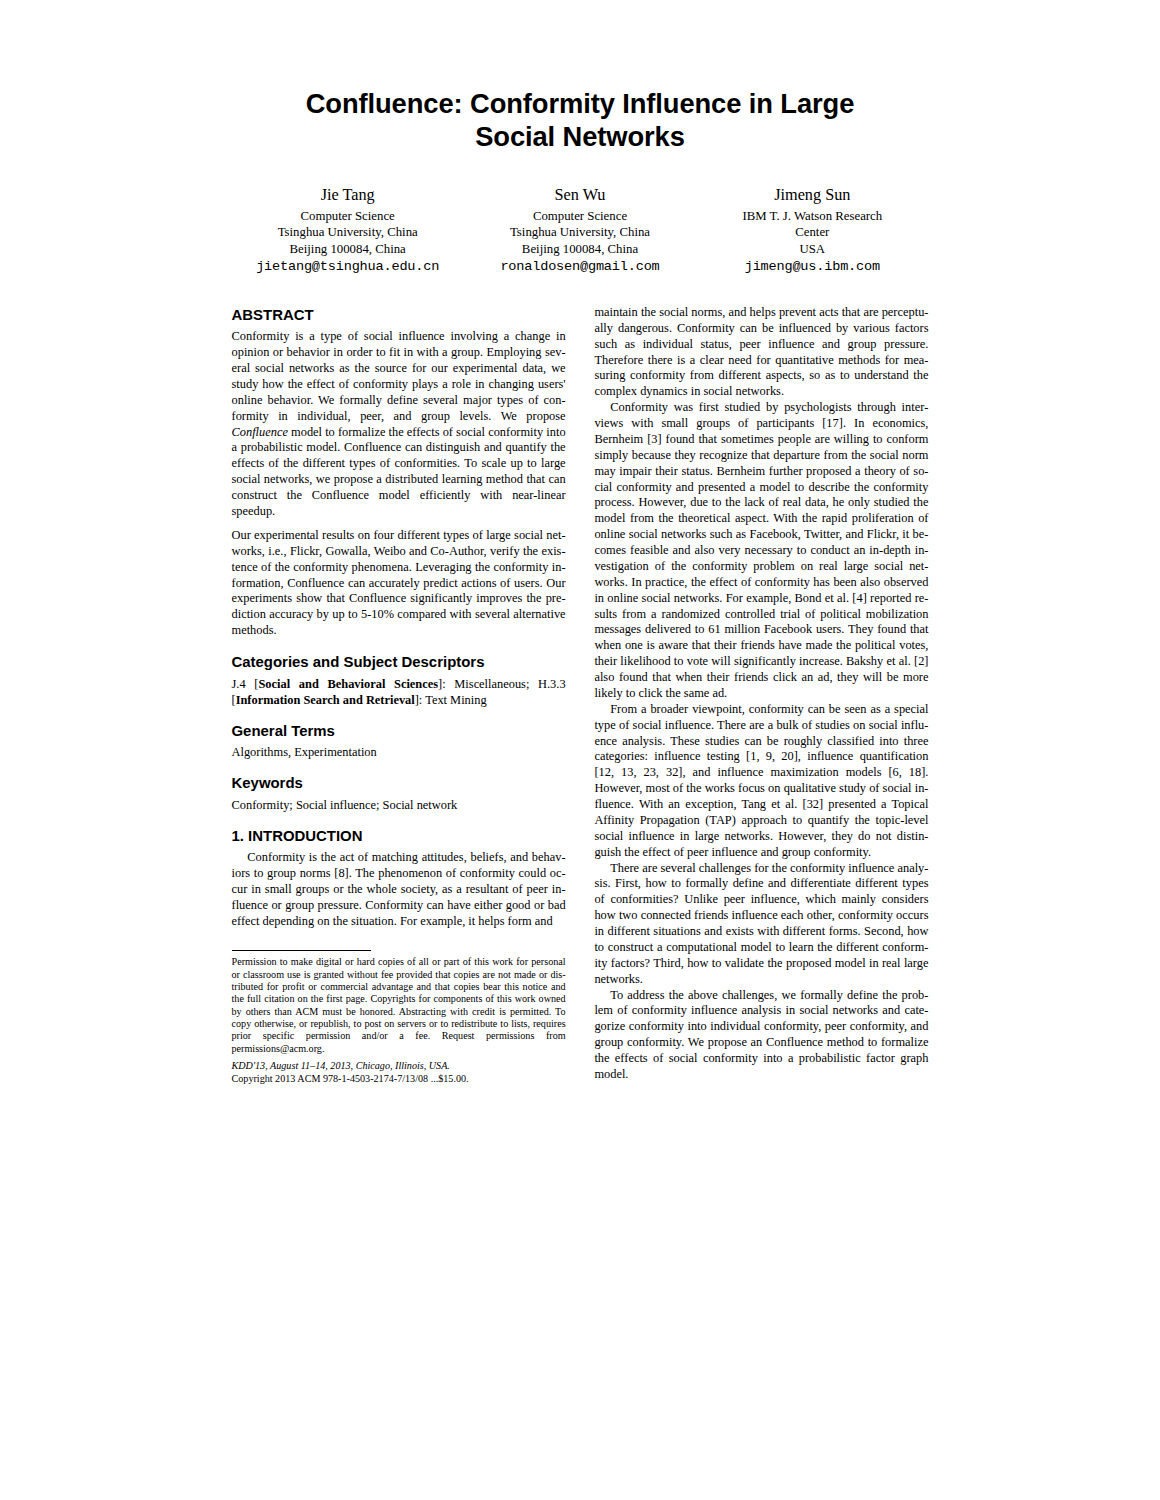Confluence: Conformity Influence in Large Social Networks
| Jie Tang Computer Science Tsinghua University, China Beijing 100084, China jietang@tsinghua.edu.cn | Sen Wu Computer Science Tsinghua University, China Beijing 100084, China ronaldosen@gmail.com | Jimeng Sun IBM T. J. Watson Research Center USA jimeng@us.ibm.com |
ABSTRACT
Conformity is a type of social influence involving a change in opinion or behavior in order to fit in with a group. Employing several social networks as the source for our experimental data, we study how the effect of conformity plays a role in changing users' online behavior. We formally define several major types of conformity in individual, peer, and group levels. We propose Confluence model to formalize the effects of social conformity into a probabilistic model. Confluence can distinguish and quantify the effects of the different types of conformities. To scale up to large social networks, we propose a distributed learning method that can construct the Confluence model efficiently with near-linear speedup.
Our experimental results on four different types of large social networks, i.e., Flickr, Gowalla, Weibo and Co-Author, verify the existence of the conformity phenomena. Leveraging the conformity information, Confluence can accurately predict actions of users. Our experiments show that Confluence significantly improves the prediction accuracy by up to 5-10% compared with several alternative methods.
Categories and Subject Descriptors
J.4 [Social and Behavioral Sciences]: Miscellaneous; H.3.3 [Information Search and Retrieval]: Text Mining
General Terms
Algorithms, Experimentation
Keywords
Conformity; Social influence; Social network
1. INTRODUCTION
Conformity is the act of matching attitudes, beliefs, and behaviors to group norms [8]. The phenomenon of conformity could occur in small groups or the whole society, as a resultant of peer influence or group pressure. Conformity can have either good or bad effect depending on the situation. For example, it helps form and
Permission to make digital or hard copies of all or part of this work for personal or classroom use is granted without fee provided that copies are not made or distributed for profit or commercial advantage and that copies bear this notice and the full citation on the first page. Copyrights for components of this work owned by others than ACM must be honored. Abstracting with credit is permitted. To copy otherwise, or republish, to post on servers or to redistribute to lists, requires prior specific permission and/or a fee. Request permissions from permissions@acm.org.
KDD'13, August 11–14, 2013, Chicago, Illinois, USA.
Copyright 2013 ACM 978-1-4503-2174-7/13/08 ...$15.00.
maintain the social norms, and helps prevent acts that are perceptually dangerous. Conformity can be influenced by various factors such as individual status, peer influence and group pressure. Therefore there is a clear need for quantitative methods for measuring conformity from different aspects, so as to understand the complex dynamics in social networks.
Conformity was first studied by psychologists through interviews with small groups of participants [17]. In economics, Bernheim [3] found that sometimes people are willing to conform simply because they recognize that departure from the social norm may impair their status. Bernheim further proposed a theory of social conformity and presented a model to describe the conformity process. However, due to the lack of real data, he only studied the model from the theoretical aspect. With the rapid proliferation of online social networks such as Facebook, Twitter, and Flickr, it becomes feasible and also very necessary to conduct an in-depth investigation of the conformity problem on real large social networks. In practice, the effect of conformity has been also observed in online social networks. For example, Bond et al. [4] reported results from a randomized controlled trial of political mobilization messages delivered to 61 million Facebook users. They found that when one is aware that their friends have made the political votes, their likelihood to vote will significantly increase. Bakshy et al. [2] also found that when their friends click an ad, they will be more likely to click the same ad.
From a broader viewpoint, conformity can be seen as a special type of social influence. There are a bulk of studies on social influence analysis. These studies can be roughly classified into three categories: influence testing [1, 9, 20], influence quantification [12, 13, 23, 32], and influence maximization models [6, 18]. However, most of the works focus on qualitative study of social influence. With an exception, Tang et al. [32] presented a Topical Affinity Propagation (TAP) approach to quantify the topic-level social influence in large networks. However, they do not distinguish the effect of peer influence and group conformity.
There are several challenges for the conformity influence analysis. First, how to formally define and differentiate different types of conformities? Unlike peer influence, which mainly considers how two connected friends influence each other, conformity occurs in different situations and exists with different forms. Second, how to construct a computational model to learn the different conformity factors? Third, how to validate the proposed model in real large networks.
To address the above challenges, we formally define the problem of conformity influence analysis in social networks and categorize conformity into individual conformity, peer conformity, and group conformity. We propose an Confluence method to formalize the effects of social conformity into a probabilistic factor graph model.